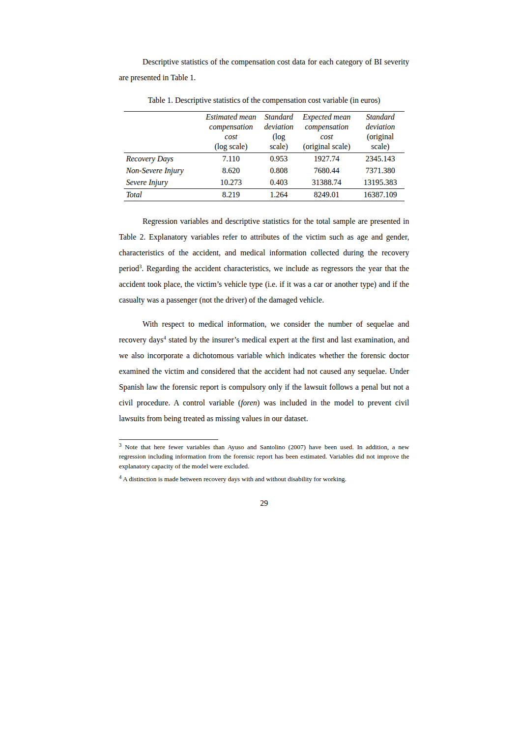Descriptive statistics of the compensation cost data for each category of BI severity are presented in Table 1.
Table 1. Descriptive statistics of the compensation cost variable (in euros)
| | Estimated mean compensation cost (log scale) | Standard deviation (log scale) | Expected mean compensation cost (original scale) | Standard deviation (original scale) |
| --- | --- | --- | --- | --- |
| Recovery Days | 7.110 | 0.953 | 1927.74 | 2345.143 |
| Non-Severe Injury | 8.620 | 0.808 | 7680.44 | 7371.380 |
| Severe Injury | 10.273 | 0.403 | 31388.74 | 13195.383 |
| Total | 8.219 | 1.264 | 8249.01 | 16387.109 |
Regression variables and descriptive statistics for the total sample are presented in Table 2. Explanatory variables refer to attributes of the victim such as age and gender, characteristics of the accident, and medical information collected during the recovery period3. Regarding the accident characteristics, we include as regressors the year that the accident took place, the victim’s vehicle type (i.e. if it was a car or another type) and if the casualty was a passenger (not the driver) of the damaged vehicle.
With respect to medical information, we consider the number of sequelae and recovery days4 stated by the insurer’s medical expert at the first and last examination, and we also incorporate a dichotomous variable which indicates whether the forensic doctor examined the victim and considered that the accident had not caused any sequelae. Under Spanish law the forensic report is compulsory only if the lawsuit follows a penal but not a civil procedure. A control variable (foren) was included in the model to prevent civil lawsuits from being treated as missing values in our dataset.
3 Note that here fewer variables than Ayuso and Santolino (2007) have been used. In addition, a new regression including information from the forensic report has been estimated. Variables did not improve the explanatory capacity of the model were excluded.
4 A distinction is made between recovery days with and without disability for working.
29